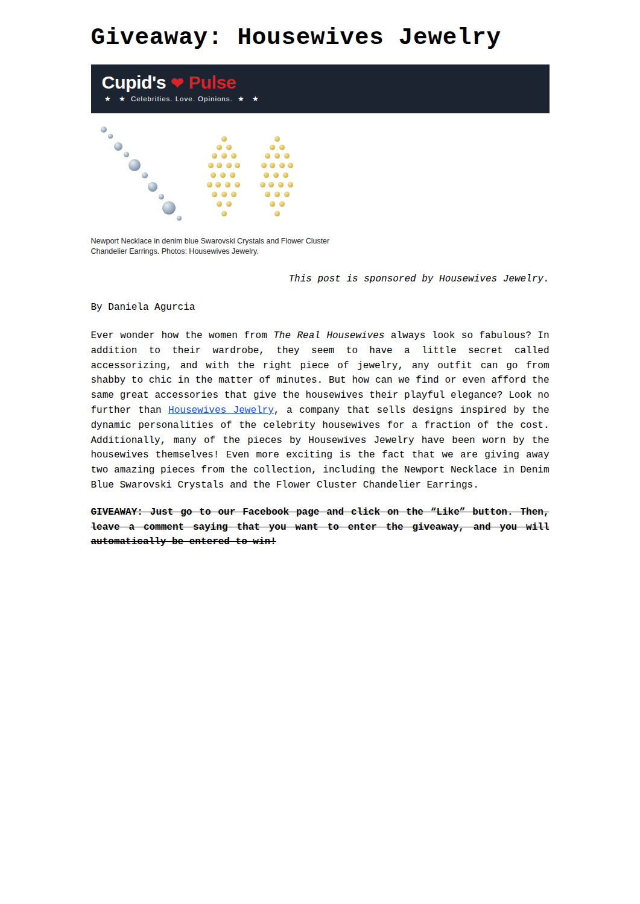Giveaway: Housewives Jewelry
Cupid's ❤ Pulse
★ ★ Celebrities. Love. Opinions. ★ ★
Newport Necklace in denim blue Swarovski Crystals and Flower Cluster Chandelier Earrings. Photos: Housewives Jewelry.
This post is sponsored by Housewives Jewelry.
By Daniela Agurcia
Ever wonder how the women from The Real Housewives always look so fabulous? In addition to their wardrobe, they seem to have a little secret called accessorizing, and with the right piece of jewelry, any outfit can go from shabby to chic in the matter of minutes. But how can we find or even afford the same great accessories that give the housewives their playful elegance? Look no further than Housewives Jewelry, a company that sells designs inspired by the dynamic personalities of the celebrity housewives for a fraction of the cost. Additionally, many of the pieces by Housewives Jewelry have been worn by the housewives themselves! Even more exciting is the fact that we are giving away two amazing pieces from the collection, including the Newport Necklace in Denim Blue Swarovski Crystals and the Flower Cluster Chandelier Earrings.
GIVEAWAY: Just go to our Facebook page and click on the “Like” button. Then, leave a comment saying that you want to enter the giveaway, and you will automatically be entered to win!